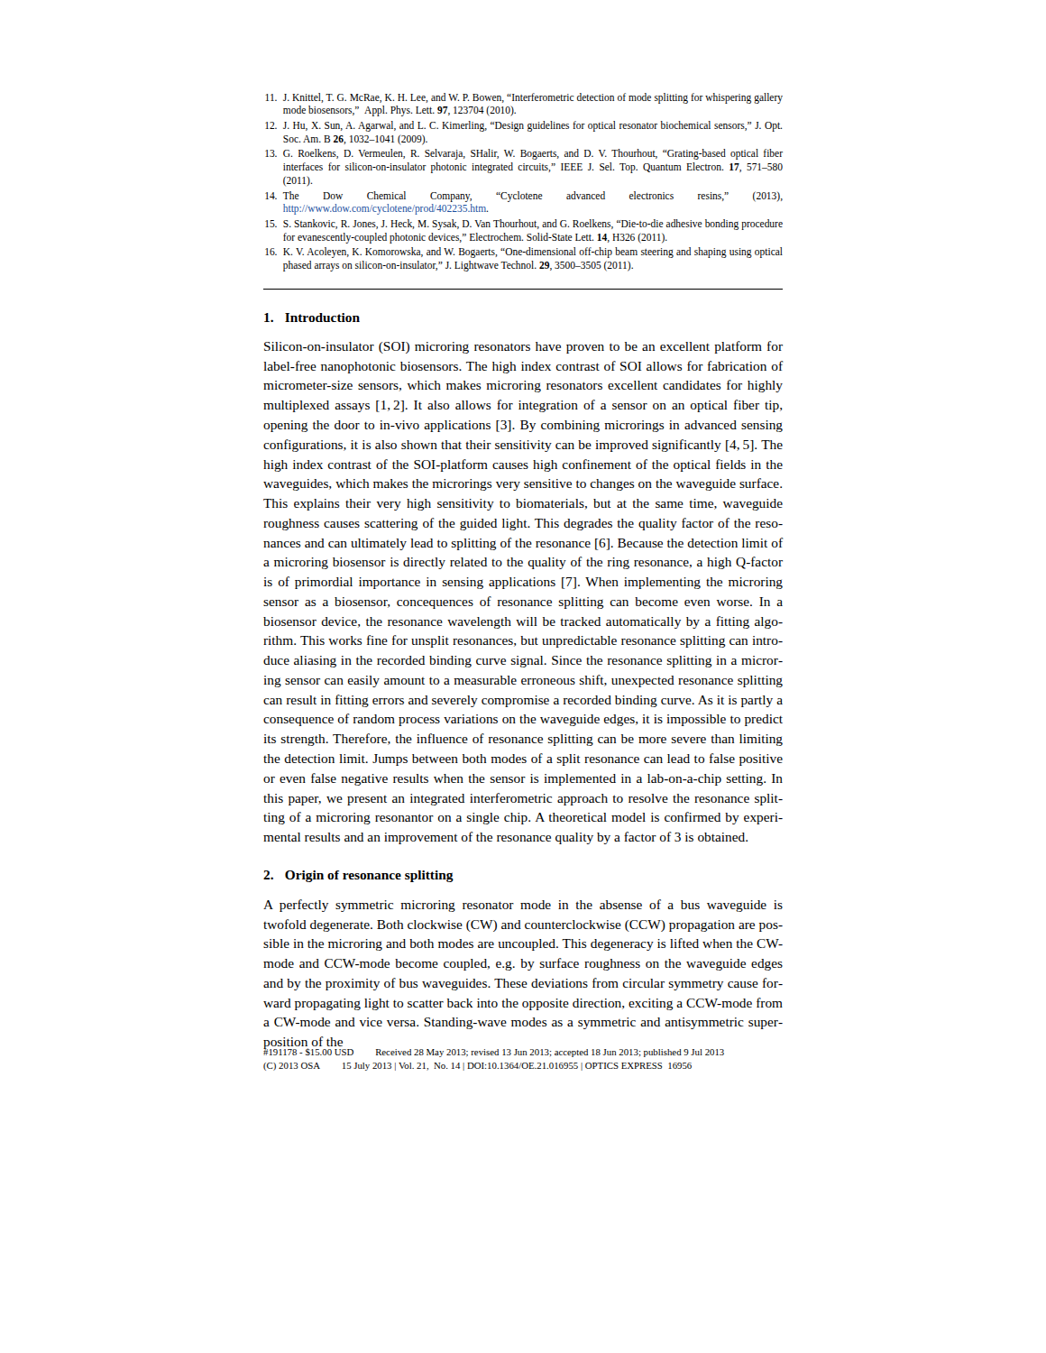11. J. Knittel, T. G. McRae, K. H. Lee, and W. P. Bowen, “Interferometric detection of mode splitting for whispering gallery mode biosensors,” Appl. Phys. Lett. 97, 123704 (2010).
12. J. Hu, X. Sun, A. Agarwal, and L. C. Kimerling, “Design guidelines for optical resonator biochemical sensors,” J. Opt. Soc. Am. B 26, 1032–1041 (2009).
13. G. Roelkens, D. Vermeulen, R. Selvaraja, SHalir, W. Bogaerts, and D. V. Thourhout, “Grating-based optical fiber interfaces for silicon-on-insulator photonic integrated circuits,” IEEE J. Sel. Top. Quantum Electron. 17, 571–580 (2011).
14. The Dow Chemical Company, “Cyclotene advanced electronics resins,” (2013), http://www.dow.com/cyclotene/prod/402235.htm.
15. S. Stankovic, R. Jones, J. Heck, M. Sysak, D. Van Thourhout, and G. Roelkens, “Die-to-die adhesive bonding procedure for evanescently-coupled photonic devices,” Electrochem. Solid-State Lett. 14, H326 (2011).
16. K. V. Acoleyen, K. Komorowska, and W. Bogaerts, “One-dimensional off-chip beam steering and shaping using optical phased arrays on silicon-on-insulator,” J. Lightwave Technol. 29, 3500–3505 (2011).
1. Introduction
Silicon-on-insulator (SOI) microring resonators have proven to be an excellent platform for label-free nanophotonic biosensors. The high index contrast of SOI allows for fabrication of micrometer-size sensors, which makes microring resonators excellent candidates for highly multiplexed assays [1, 2]. It also allows for integration of a sensor on an optical fiber tip, opening the door to in-vivo applications [3]. By combining microrings in advanced sensing configurations, it is also shown that their sensitivity can be improved significantly [4, 5]. The high index contrast of the SOI-platform causes high confinement of the optical fields in the waveguides, which makes the microrings very sensitive to changes on the waveguide surface. This explains their very high sensitivity to biomaterials, but at the same time, waveguide roughness causes scattering of the guided light. This degrades the quality factor of the resonances and can ultimately lead to splitting of the resonance [6]. Because the detection limit of a microring biosensor is directly related to the quality of the ring resonance, a high Q-factor is of primordial importance in sensing applications [7]. When implementing the microring sensor as a biosensor, concequences of resonance splitting can become even worse. In a biosensor device, the resonance wavelength will be tracked automatically by a fitting algorithm. This works fine for unsplit resonances, but unpredictable resonance splitting can introduce aliasing in the recorded binding curve signal. Since the resonance splitting in a microring sensor can easily amount to a measurable erroneous shift, unexpected resonance splitting can result in fitting errors and severely compromise a recorded binding curve. As it is partly a consequence of random process variations on the waveguide edges, it is impossible to predict its strength. Therefore, the influence of resonance splitting can be more severe than limiting the detection limit. Jumps between both modes of a split resonance can lead to false positive or even false negative results when the sensor is implemented in a lab-on-a-chip setting. In this paper, we present an integrated interferometric approach to resolve the resonance splitting of a microring resonantor on a single chip. A theoretical model is confirmed by experimental results and an improvement of the resonance quality by a factor of 3 is obtained.
2. Origin of resonance splitting
A perfectly symmetric microring resonator mode in the absense of a bus waveguide is twofold degenerate. Both clockwise (CW) and counterclockwise (CCW) propagation are possible in the microring and both modes are uncoupled. This degeneracy is lifted when the CW-mode and CCW-mode become coupled, e.g. by surface roughness on the waveguide edges and by the proximity of bus waveguides. These deviations from circular symmetry cause forward propagating light to scatter back into the opposite direction, exciting a CCW-mode from a CW-mode and vice versa. Standing-wave modes as a symmetric and antisymmetric superposition of the
#191178 - $15.00 USD Received 28 May 2013; revised 13 Jun 2013; accepted 18 Jun 2013; published 9 Jul 2013
(C) 2013 OSA 15 July 2013 | Vol. 21, No. 14 | DOI:10.1364/OE.21.016955 | OPTICS EXPRESS 16956